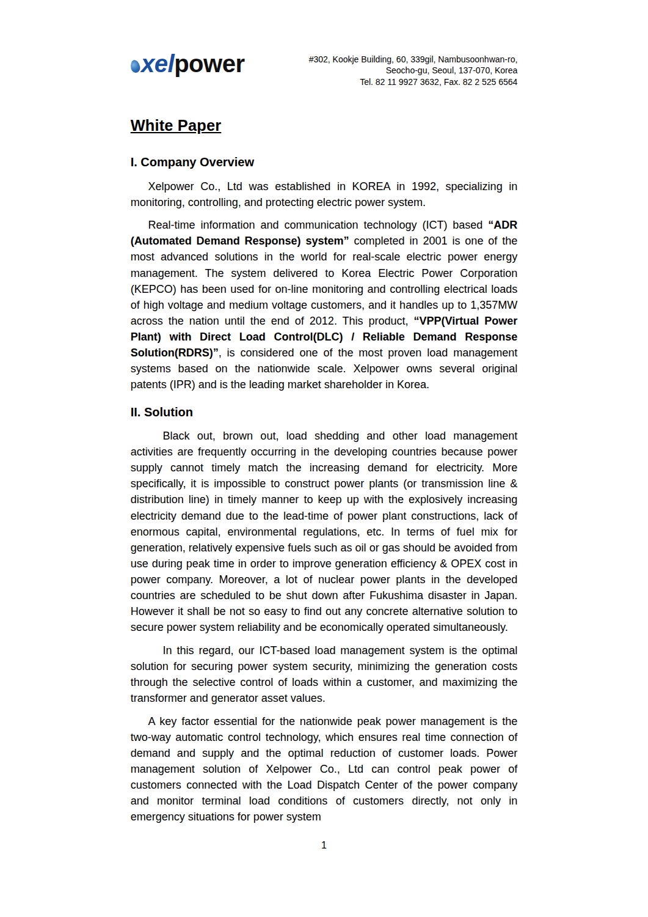xel power
#302, Kookje Building, 60, 339gil, Nambusoonhwan-ro,
Seocho-gu, Seoul, 137-070, Korea
Tel. 82 11 9927 3632, Fax. 82 2 525 6564
White Paper
I. Company Overview
Xelpower Co., Ltd was established in KOREA in 1992, specializing in monitoring, controlling, and protecting electric power system.
Real-time information and communication technology (ICT) based “ADR (Automated Demand Response) system” completed in 2001 is one of the most advanced solutions in the world for real-scale electric power energy management. The system delivered to Korea Electric Power Corporation (KEPCO) has been used for on-line monitoring and controlling electrical loads of high voltage and medium voltage customers, and it handles up to 1,357MW across the nation until the end of 2012. This product, “VPP(Virtual Power Plant) with Direct Load Control(DLC) / Reliable Demand Response Solution(RDRS)”, is considered one of the most proven load management systems based on the nationwide scale. Xelpower owns several original patents (IPR) and is the leading market shareholder in Korea.
II. Solution
Black out, brown out, load shedding and other load management activities are frequently occurring in the developing countries because power supply cannot timely match the increasing demand for electricity. More specifically, it is impossible to construct power plants (or transmission line & distribution line) in timely manner to keep up with the explosively increasing electricity demand due to the lead-time of power plant constructions, lack of enormous capital, environmental regulations, etc. In terms of fuel mix for generation, relatively expensive fuels such as oil or gas should be avoided from use during peak time in order to improve generation efficiency & OPEX cost in power company. Moreover, a lot of nuclear power plants in the developed countries are scheduled to be shut down after Fukushima disaster in Japan. However it shall be not so easy to find out any concrete alternative solution to secure power system reliability and be economically operated simultaneously.
In this regard, our ICT-based load management system is the optimal solution for securing power system security, minimizing the generation costs through the selective control of loads within a customer, and maximizing the transformer and generator asset values.
A key factor essential for the nationwide peak power management is the two-way automatic control technology, which ensures real time connection of demand and supply and the optimal reduction of customer loads. Power management solution of Xelpower Co., Ltd can control peak power of customers connected with the Load Dispatch Center of the power company and monitor terminal load conditions of customers directly, not only in emergency situations for power system
1